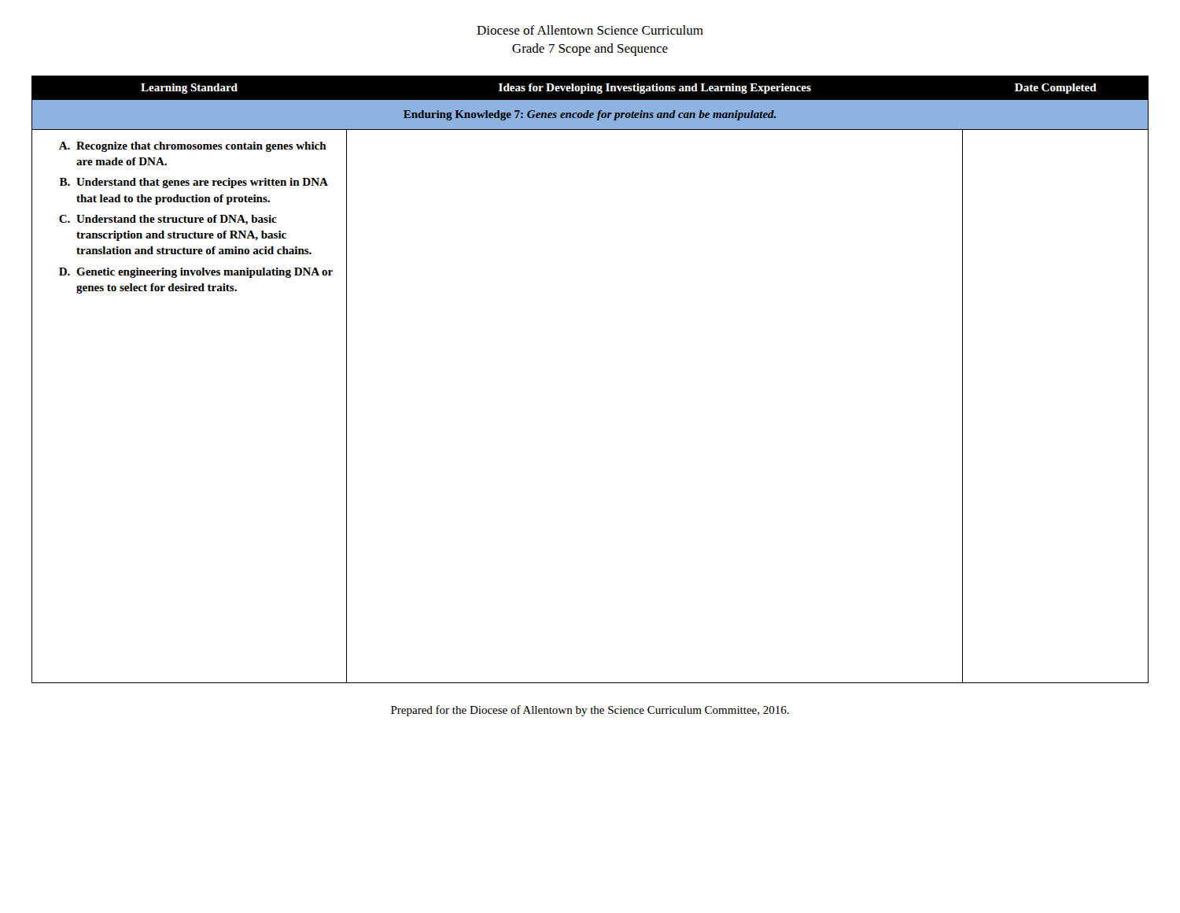Diocese of Allentown Science Curriculum
Grade 7 Scope and Sequence
| Learning Standard | Ideas for Developing Investigations and Learning Experiences | Date Completed |
| --- | --- | --- |
| Enduring Knowledge 7: Genes encode for proteins and can be manipulated. |
| Recognize that chromosomes contain genes which are made of DNA. Understand that genes are recipes written in DNA that lead to the production of proteins. Understand the structure of DNA, basic transcription and structure of RNA, basic translation and structure of amino acid chains. Genetic engineering involves manipulating DNA or genes to select for desired traits. | | |
Prepared for the Diocese of Allentown by the Science Curriculum Committee, 2016.